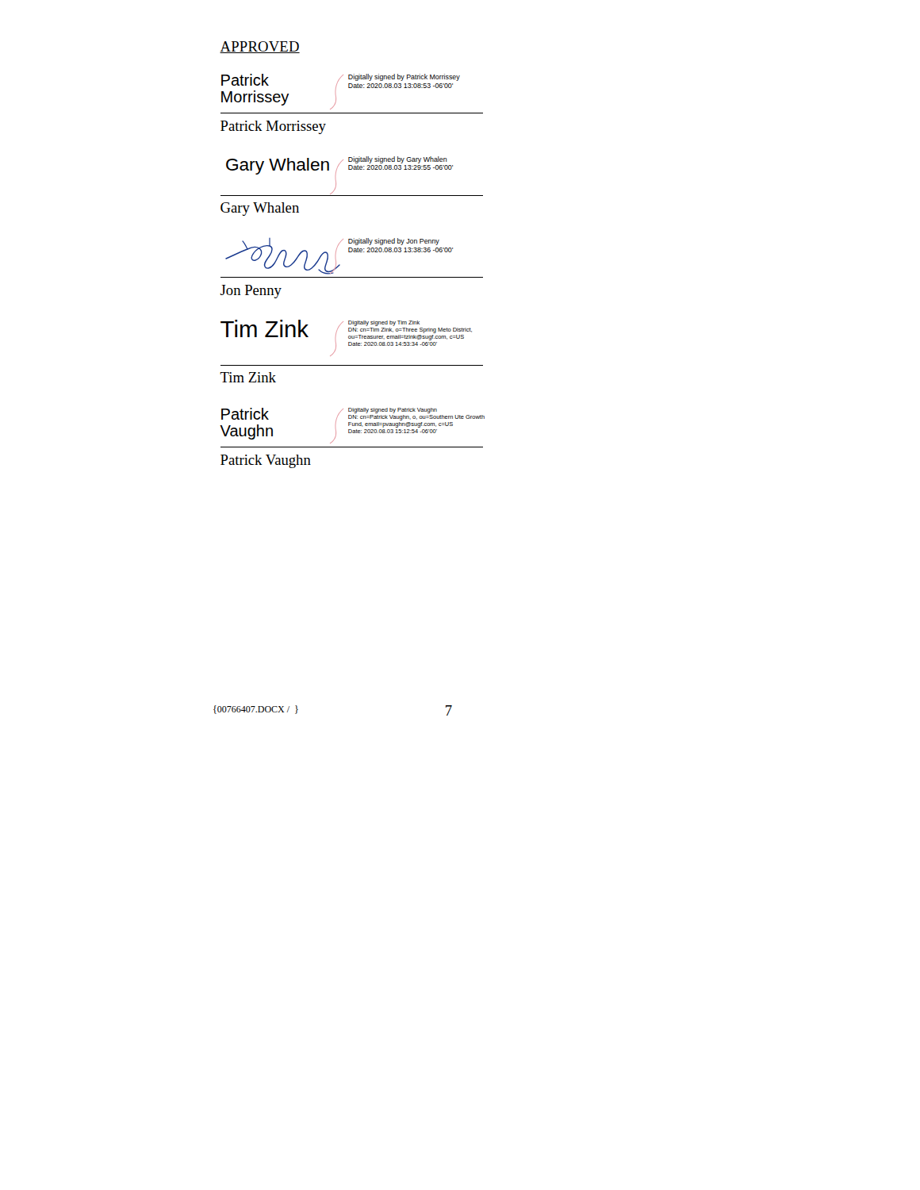APPROVED
Patrick Morrissey
Digitally signed by Patrick Morrissey
Date: 2020.08.03 13:08:53 -06'00'
Patrick Morrissey
Gary Whalen
Digitally signed by Gary Whalen
Date: 2020.08.03 13:29:55 -06'00'
Gary Whalen
Digitally signed by Jon Penny
Date: 2020.08.03 13:38:36 -06'00'
Jon Penny
Tim Zink
Digitally signed by Tim Zink
DN: cn=Tim Zink, o=Three Spring Meto District, ou=Treasurer, email=tzink@sugf.com, c=US
Date: 2020.08.03 14:53:34 -06'00'
Tim Zink
Patrick Vaughn
Digitally signed by Patrick Vaughn
DN: cn=Patrick Vaughn, o, ou=Southern Ute Growth Fund, email=pvaughn@sugf.com, c=US
Date: 2020.08.03 15:12:54 -06'00'
Patrick Vaughn
{00766407.DOCX / }
7